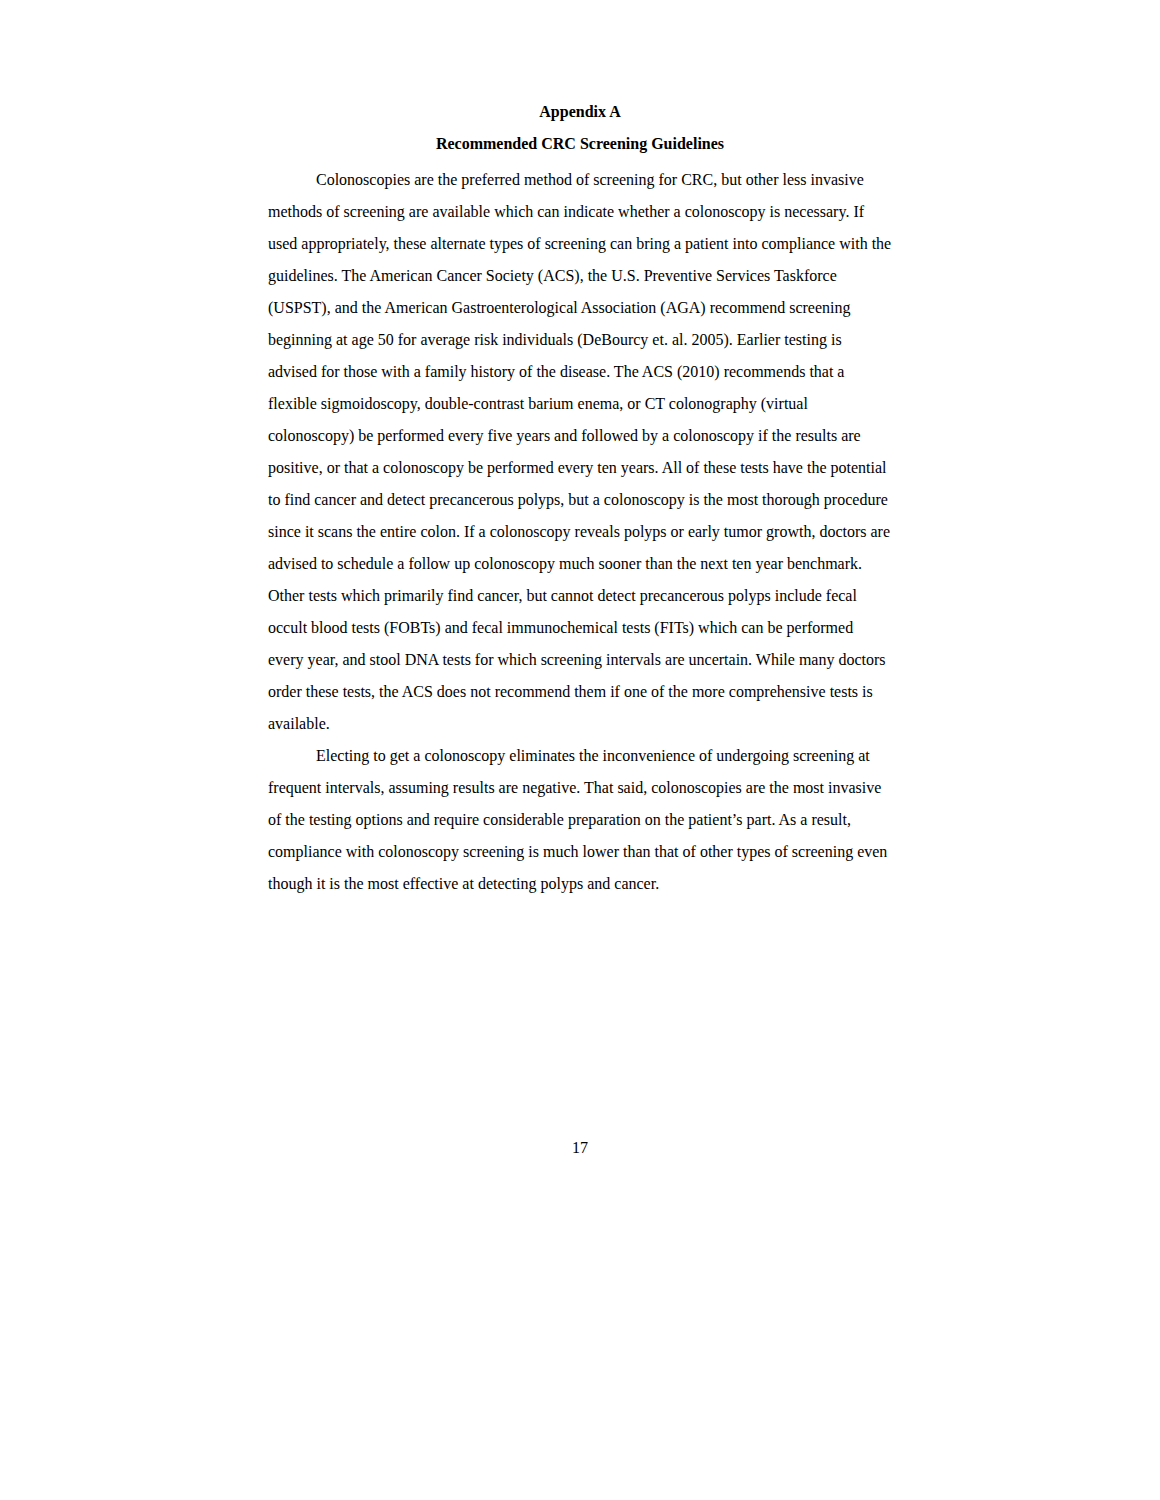Appendix A
Recommended CRC Screening Guidelines
Colonoscopies are the preferred method of screening for CRC, but other less invasive methods of screening are available which can indicate whether a colonoscopy is necessary. If used appropriately, these alternate types of screening can bring a patient into compliance with the guidelines. The American Cancer Society (ACS), the U.S. Preventive Services Taskforce (USPST), and the American Gastroenterological Association (AGA) recommend screening beginning at age 50 for average risk individuals (DeBourcy et. al. 2005). Earlier testing is advised for those with a family history of the disease. The ACS (2010) recommends that a flexible sigmoidoscopy, double-contrast barium enema, or CT colonography (virtual colonoscopy) be performed every five years and followed by a colonoscopy if the results are positive, or that a colonoscopy be performed every ten years. All of these tests have the potential to find cancer and detect precancerous polyps, but a colonoscopy is the most thorough procedure since it scans the entire colon. If a colonoscopy reveals polyps or early tumor growth, doctors are advised to schedule a follow up colonoscopy much sooner than the next ten year benchmark. Other tests which primarily find cancer, but cannot detect precancerous polyps include fecal occult blood tests (FOBTs) and fecal immunochemical tests (FITs) which can be performed every year, and stool DNA tests for which screening intervals are uncertain. While many doctors order these tests, the ACS does not recommend them if one of the more comprehensive tests is available.
Electing to get a colonoscopy eliminates the inconvenience of undergoing screening at frequent intervals, assuming results are negative. That said, colonoscopies are the most invasive of the testing options and require considerable preparation on the patient’s part. As a result, compliance with colonoscopy screening is much lower than that of other types of screening even though it is the most effective at detecting polyps and cancer.
17